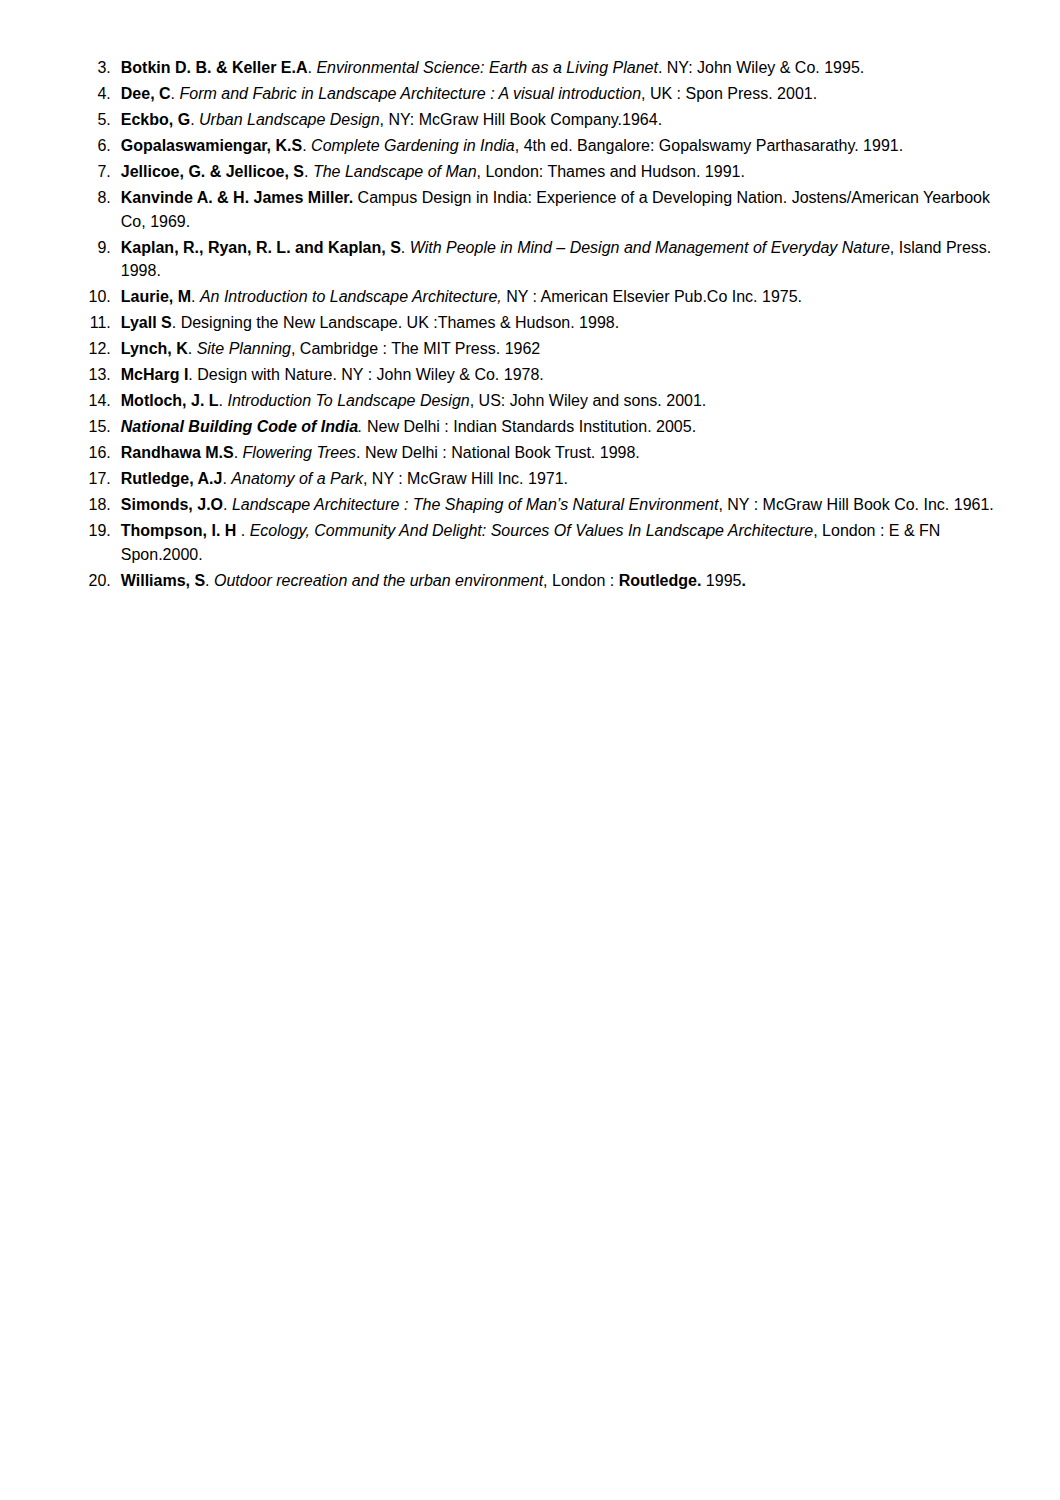Botkin D. B. & Keller E.A. Environmental Science: Earth as a Living Planet. NY: John Wiley & Co. 1995.
Dee, C. Form and Fabric in Landscape Architecture : A visual introduction, UK : Spon Press. 2001.
Eckbo, G. Urban Landscape Design, NY: McGraw Hill Book Company.1964.
Gopalaswamiengar, K.S. Complete Gardening in India, 4th ed. Bangalore: Gopalswamy Parthasarathy. 1991.
Jellicoe, G. & Jellicoe, S. The Landscape of Man, London: Thames and Hudson. 1991.
Kanvinde A. & H. James Miller. Campus Design in India: Experience of a Developing Nation. Jostens/American Yearbook Co, 1969.
Kaplan, R., Ryan, R. L. and Kaplan, S. With People in Mind – Design and Management of Everyday Nature, Island Press. 1998.
Laurie, M. An Introduction to Landscape Architecture, NY : American Elsevier Pub.Co Inc. 1975.
Lyall S. Designing the New Landscape. UK :Thames & Hudson. 1998.
Lynch, K. Site Planning, Cambridge : The MIT Press. 1962
McHarg I. Design with Nature. NY : John Wiley & Co. 1978.
Motloch, J. L. Introduction To Landscape Design, US: John Wiley and sons. 2001.
National Building Code of India. New Delhi : Indian Standards Institution. 2005.
Randhawa M.S. Flowering Trees. New Delhi : National Book Trust. 1998.
Rutledge, A.J. Anatomy of a Park, NY : McGraw Hill Inc. 1971.
Simonds, J.O. Landscape Architecture : The Shaping of Man’s Natural Environment, NY : McGraw Hill Book Co. Inc. 1961.
Thompson, I. H . Ecology, Community And Delight: Sources Of Values In Landscape Architecture, London : E & FN Spon.2000.
Williams, S. Outdoor recreation and the urban environment, London : Routledge. 1995.